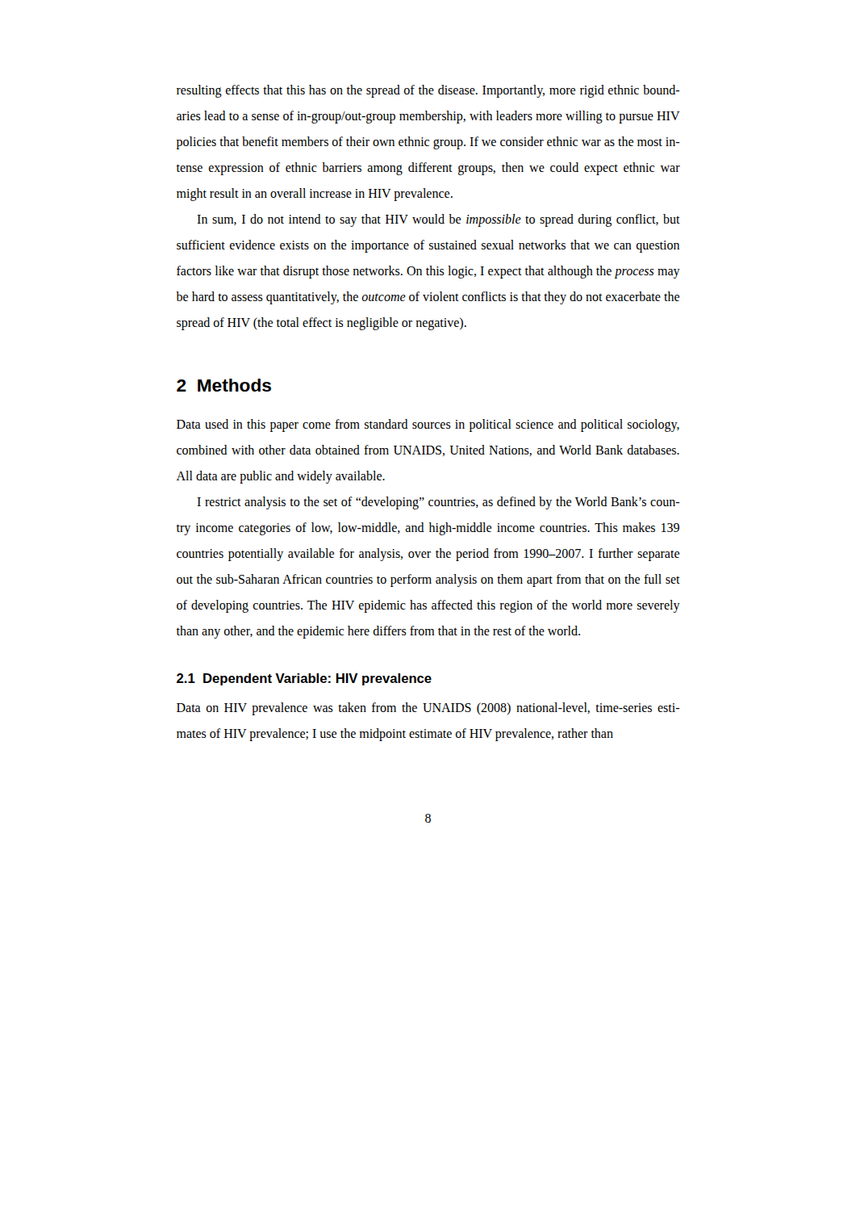resulting effects that this has on the spread of the disease. Importantly, more rigid ethnic boundaries lead to a sense of in-group/out-group membership, with leaders more willing to pursue HIV policies that benefit members of their own ethnic group. If we consider ethnic war as the most intense expression of ethnic barriers among different groups, then we could expect ethnic war might result in an overall increase in HIV prevalence.
In sum, I do not intend to say that HIV would be impossible to spread during conflict, but sufficient evidence exists on the importance of sustained sexual networks that we can question factors like war that disrupt those networks. On this logic, I expect that although the process may be hard to assess quantitatively, the outcome of violent conflicts is that they do not exacerbate the spread of HIV (the total effect is negligible or negative).
2 Methods
Data used in this paper come from standard sources in political science and political sociology, combined with other data obtained from UNAIDS, United Nations, and World Bank databases. All data are public and widely available.
I restrict analysis to the set of “developing” countries, as defined by the World Bank’s country income categories of low, low-middle, and high-middle income countries. This makes 139 countries potentially available for analysis, over the period from 1990–2007. I further separate out the sub-Saharan African countries to perform analysis on them apart from that on the full set of developing countries. The HIV epidemic has affected this region of the world more severely than any other, and the epidemic here differs from that in the rest of the world.
2.1 Dependent Variable: HIV prevalence
Data on HIV prevalence was taken from the UNAIDS (2008) national-level, time-series estimates of HIV prevalence; I use the midpoint estimate of HIV prevalence, rather than
8